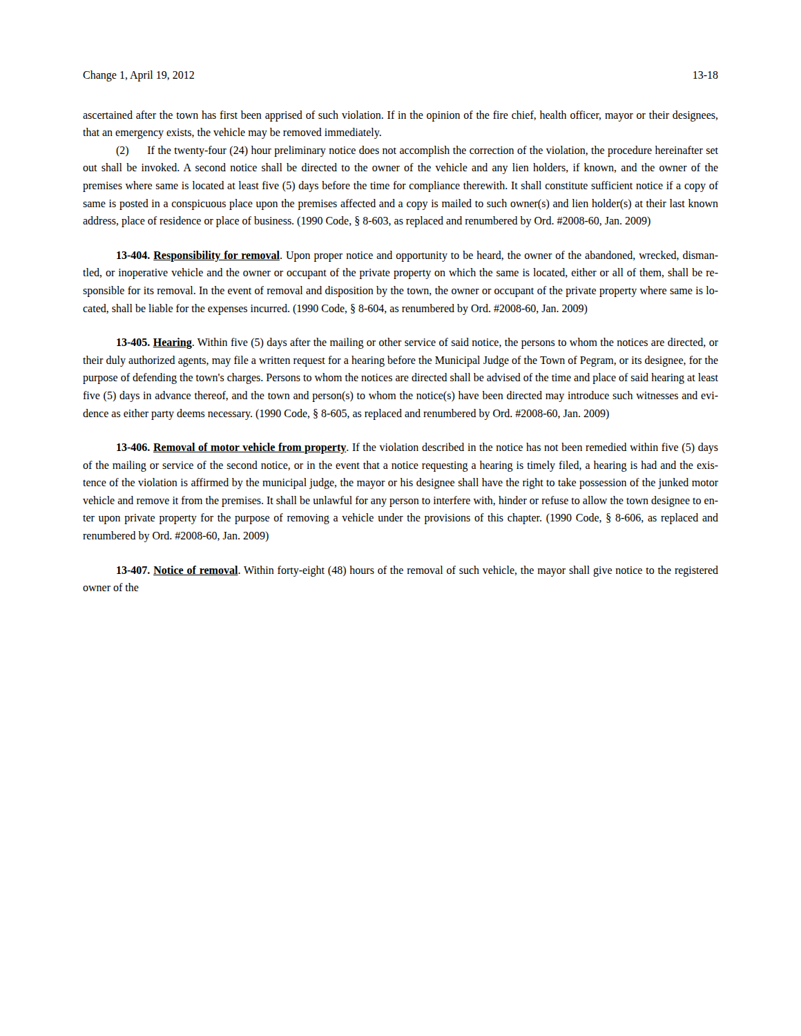Change 1, April 19, 2012
13-18
ascertained after the town has first been apprised of such violation. If in the opinion of the fire chief, health officer, mayor or their designees, that an emergency exists, the vehicle may be removed immediately.
(2) If the twenty-four (24) hour preliminary notice does not accomplish the correction of the violation, the procedure hereinafter set out shall be invoked. A second notice shall be directed to the owner of the vehicle and any lien holders, if known, and the owner of the premises where same is located at least five (5) days before the time for compliance therewith. It shall constitute sufficient notice if a copy of same is posted in a conspicuous place upon the premises affected and a copy is mailed to such owner(s) and lien holder(s) at their last known address, place of residence or place of business. (1990 Code, § 8-603, as replaced and renumbered by Ord. #2008-60, Jan. 2009)
13-404. Responsibility for removal. Upon proper notice and opportunity to be heard, the owner of the abandoned, wrecked, dismantled, or inoperative vehicle and the owner or occupant of the private property on which the same is located, either or all of them, shall be responsible for its removal. In the event of removal and disposition by the town, the owner or occupant of the private property where same is located, shall be liable for the expenses incurred. (1990 Code, § 8-604, as renumbered by Ord. #2008-60, Jan. 2009)
13-405. Hearing. Within five (5) days after the mailing or other service of said notice, the persons to whom the notices are directed, or their duly authorized agents, may file a written request for a hearing before the Municipal Judge of the Town of Pegram, or its designee, for the purpose of defending the town's charges. Persons to whom the notices are directed shall be advised of the time and place of said hearing at least five (5) days in advance thereof, and the town and person(s) to whom the notice(s) have been directed may introduce such witnesses and evidence as either party deems necessary. (1990 Code, § 8-605, as replaced and renumbered by Ord. #2008-60, Jan. 2009)
13-406. Removal of motor vehicle from property. If the violation described in the notice has not been remedied within five (5) days of the mailing or service of the second notice, or in the event that a notice requesting a hearing is timely filed, a hearing is had and the existence of the violation is affirmed by the municipal judge, the mayor or his designee shall have the right to take possession of the junked motor vehicle and remove it from the premises. It shall be unlawful for any person to interfere with, hinder or refuse to allow the town designee to enter upon private property for the purpose of removing a vehicle under the provisions of this chapter. (1990 Code, § 8-606, as replaced and renumbered by Ord. #2008-60, Jan. 2009)
13-407. Notice of removal. Within forty-eight (48) hours of the removal of such vehicle, the mayor shall give notice to the registered owner of the